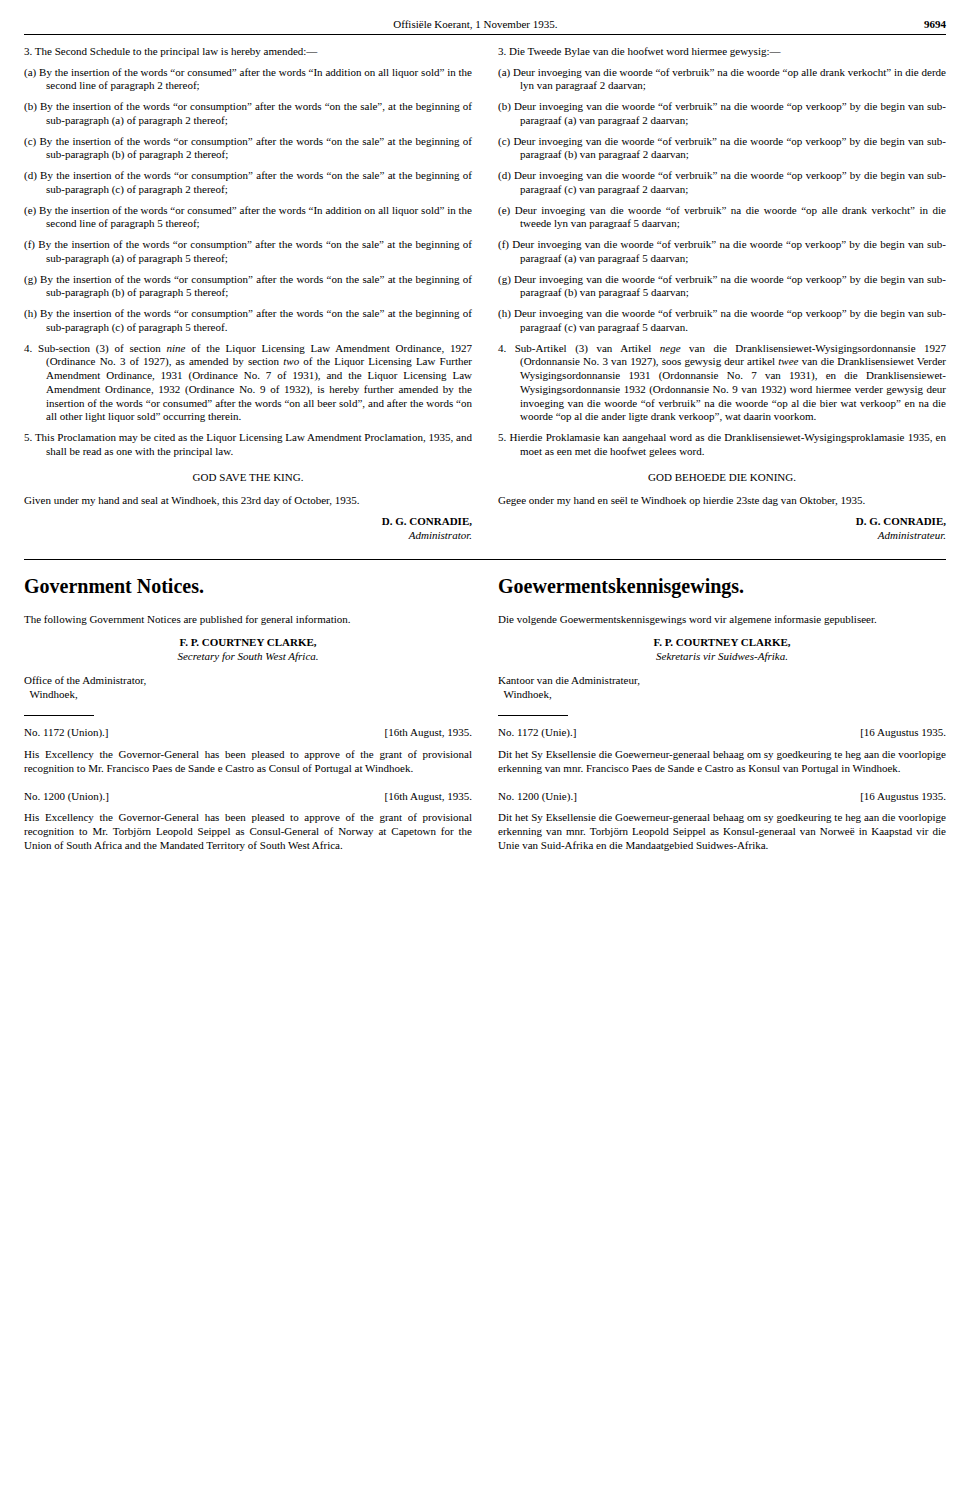Offisiële Koerant, 1 November 1935.
9694
3. The Second Schedule to the principal law is hereby amended:—
(a) By the insertion of the words “or consumed” after the words “In addition on all liquor sold” in the second line of paragraph 2 thereof;
(b) By the insertion of the words “or consumption” after the words “on the sale”, at the beginning of sub-paragraph (a) of paragraph 2 thereof;
(c) By the insertion of the words “or consumption” after the words “on the sale” at the beginning of sub-paragraph (b) of paragraph 2 thereof;
(d) By the insertion of the words “or consumption” after the words “on the sale” at the beginning of sub-paragraph (c) of paragraph 2 thereof;
(e) By the insertion of the words “or consumed” after the words “In addition on all liquor sold” in the second line of paragraph 5 thereof;
(f) By the insertion of the words “or consumption” after the words “on the sale” at the beginning of sub-paragraph (a) of paragraph 5 thereof;
(g) By the insertion of the words “or consumption” after the words “on the sale” at the beginning of sub-paragraph (b) of paragraph 5 thereof;
(h) By the insertion of the words “or consumption” after the words “on the sale” at the beginning of sub-paragraph (c) of paragraph 5 thereof.
4. Sub-section (3) of section nine of the Liquor Licensing Law Amendment Ordinance, 1927 (Ordinance No. 3 of 1927), as amended by section two of the Liquor Licensing Law Further Amendment Ordinance, 1931 (Ordinance No. 7 of 1931), and the Liquor Licensing Law Amendment Ordinance, 1932 (Ordinance No. 9 of 1932), is hereby further amended by the insertion of the words “or consumed” after the words “on all beer sold”, and after the words “on all other light liquor sold” occurring therein.
5. This Proclamation may be cited as the Liquor Licensing Law Amendment Proclamation, 1935, and shall be read as one with the principal law.
GOD SAVE THE KING.
Given under my hand and seal at Windhoek, this 23rd day of October, 1935.
D. G. CONRADIE,
Administrator.
3. Die Tweede Bylae van die hoofwet word hiermee gewysig:—
(a) Deur invoeging van die woorde “of verbruik” na die woorde “op alle drank verkocht” in die derde lyn van paragraaf 2 daarvan;
(b) Deur invoeging van die woorde “of verbruik” na die woorde “op verkoop” by die begin van sub-paragraaf (a) van paragraaf 2 daarvan;
(c) Deur invoeging van die woorde “of verbruik” na die woorde “op verkoop” by die begin van sub-paragraaf (b) van paragraaf 2 daarvan;
(d) Deur invoeging van die woorde “of verbruik” na die woorde “op verkoop” by die begin van sub-paragraaf (c) van paragraaf 2 daarvan;
(e) Deur invoeging van die woorde “of verbruik” na die woorde “op alle drank verkocht” in die tweede lyn van paragraaf 5 daarvan;
(f) Deur invoeging van die woorde “of verbruik” na die woorde “op verkoop” by die begin van sub-paragraaf (a) van paragraaf 5 daarvan;
(g) Deur invoeging van die woorde “of verbruik” na die woorde “op verkoop” by die begin van sub-paragraaf (b) van paragraaf 5 daarvan;
(h) Deur invoeging van die woorde “of verbruik” na die woorde “op verkoop” by die begin van sub-paragraaf (c) van paragraaf 5 daarvan.
4. Sub-Artikel (3) van Artikel nege van die Dranklisensiewet-Wysigingsordonnansie 1927 (Ordonnansie No. 3 van 1927), soos gewysig deur artikel twee van die Dranklisensiewet Verder Wysigingsordonnansie 1931 (Ordonnansie No. 7 van 1931), en die Dranklisensiewet-Wysigingsordonnansie 1932 (Ordonnansie No. 9 van 1932) word hiermee verder gewysig deur invoeging van die woorde “of verbruik” na die woorde “op al die bier wat verkoop” en na die woorde “op al die ander ligte drank verkoop”, wat daarin voorkom.
5. Hierdie Proklamasie kan aangehaal word as die Dranklisensiewet-Wysigingsproklamasie 1935, en moet as een met die hoofwet gelees word.
GOD BEHOEDE DIE KONING.
Gegee onder my hand en seël te Windhoek op hierdie 23ste dag van Oktober, 1935.
D. G. CONRADIE,
Administrateur.
Government Notices.
The following Government Notices are published for general information.
F. P. COURTNEY CLARKE,
Secretary for South West Africa.
Office of the Administrator,
Windhoek,
No. 1172 (Union).] [16th August, 1935.
His Excellency the Governor-General has been pleased to approve of the grant of provisional recognition to Mr. Francisco Paes de Sande e Castro as Consul of Portugal at Windhoek.
No. 1200 (Union).] [16th August, 1935.
His Excellency the Governor-General has been pleased to approve of the grant of provisional recognition to Mr. Torbjörn Leopold Seippel as Consul-General of Norway at Capetown for the Union of South Africa and the Mandated Territory of South West Africa.
Goewermentskennisgewings.
Die volgende Goewermentskennisgewings word vir algemene informasie gepubliseer.
F. P. COURTNEY CLARKE,
Sekretaris vir Suidwes-Afrika.
Kantoor van die Administrateur,
Windhoek,
No. 1172 (Unie).] [16 Augustus 1935.
Dit het Sy Eksellensie die Goewerneur-generaal behaag om sy goedkeuring te heg aan die voorlopige erkenning van mnr. Francisco Paes de Sande e Castro as Konsul van Portugal in Windhoek.
No. 1200 (Unie).] [16 Augustus 1935.
Dit het Sy Eksellensie die Goewerneur-generaal behaag om sy goedkeuring te heg aan die voorlopige erkenning van mnr. Torbjörn Leopold Seippel as Konsul-generaal van Norweë in Kaapstad vir die Unie van Suid-Afrika en die Mandaatgebied Suidwes-Afrika.